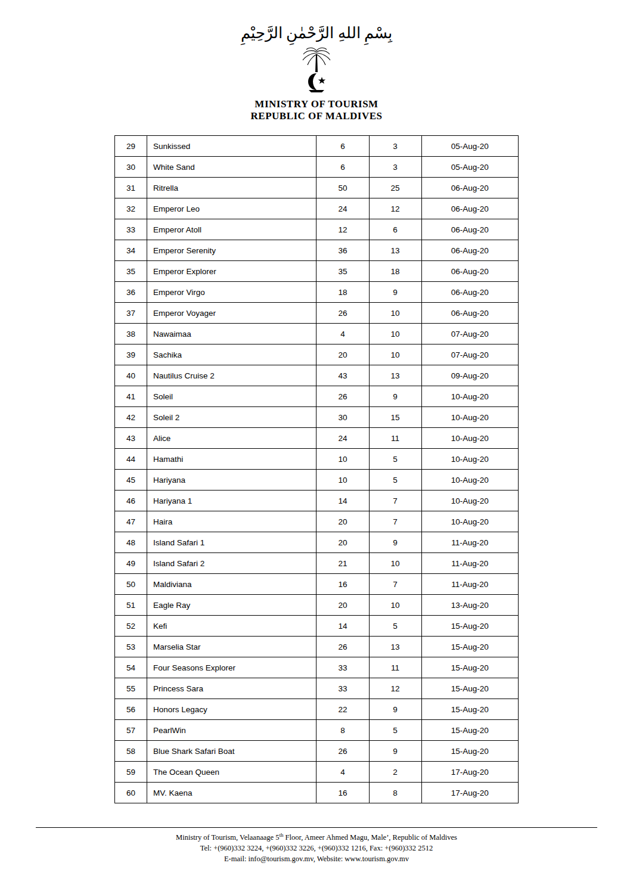بِسْمِ اللهِ الرَّحْمٰنِ الرَّحِيْمِ
MINISTRY OF TOURISM
REPUBLIC OF MALDIVES
| 29 | Sunkissed | 6 | 3 | 05-Aug-20 |
| 30 | White Sand | 6 | 3 | 05-Aug-20 |
| 31 | Ritrella | 50 | 25 | 06-Aug-20 |
| 32 | Emperor Leo | 24 | 12 | 06-Aug-20 |
| 33 | Emperor Atoll | 12 | 6 | 06-Aug-20 |
| 34 | Emperor Serenity | 36 | 13 | 06-Aug-20 |
| 35 | Emperor Explorer | 35 | 18 | 06-Aug-20 |
| 36 | Emperor Virgo | 18 | 9 | 06-Aug-20 |
| 37 | Emperor Voyager | 26 | 10 | 06-Aug-20 |
| 38 | Nawaimaa | 4 | 10 | 07-Aug-20 |
| 39 | Sachika | 20 | 10 | 07-Aug-20 |
| 40 | Nautilus Cruise 2 | 43 | 13 | 09-Aug-20 |
| 41 | Soleil | 26 | 9 | 10-Aug-20 |
| 42 | Soleil 2 | 30 | 15 | 10-Aug-20 |
| 43 | Alice | 24 | 11 | 10-Aug-20 |
| 44 | Hamathi | 10 | 5 | 10-Aug-20 |
| 45 | Hariyana | 10 | 5 | 10-Aug-20 |
| 46 | Hariyana 1 | 14 | 7 | 10-Aug-20 |
| 47 | Haira | 20 | 7 | 10-Aug-20 |
| 48 | Island Safari 1 | 20 | 9 | 11-Aug-20 |
| 49 | Island Safari 2 | 21 | 10 | 11-Aug-20 |
| 50 | Maldiviana | 16 | 7 | 11-Aug-20 |
| 51 | Eagle Ray | 20 | 10 | 13-Aug-20 |
| 52 | Kefi | 14 | 5 | 15-Aug-20 |
| 53 | Marselia Star | 26 | 13 | 15-Aug-20 |
| 54 | Four Seasons Explorer | 33 | 11 | 15-Aug-20 |
| 55 | Princess Sara | 33 | 12 | 15-Aug-20 |
| 56 | Honors Legacy | 22 | 9 | 15-Aug-20 |
| 57 | PearlWin | 8 | 5 | 15-Aug-20 |
| 58 | Blue Shark Safari Boat | 26 | 9 | 15-Aug-20 |
| 59 | The Ocean Queen | 4 | 2 | 17-Aug-20 |
| 60 | MV. Kaena | 16 | 8 | 17-Aug-20 |
Ministry of Tourism, Velaanaage 5th Floor, Ameer Ahmed Magu, Male’, Republic of Maldives
Tel: +(960)332 3224, +(960)332 3226, +(960)332 1216, Fax: +(960)332 2512
E-mail: info@tourism.gov.mv, Website: www.tourism.gov.mv